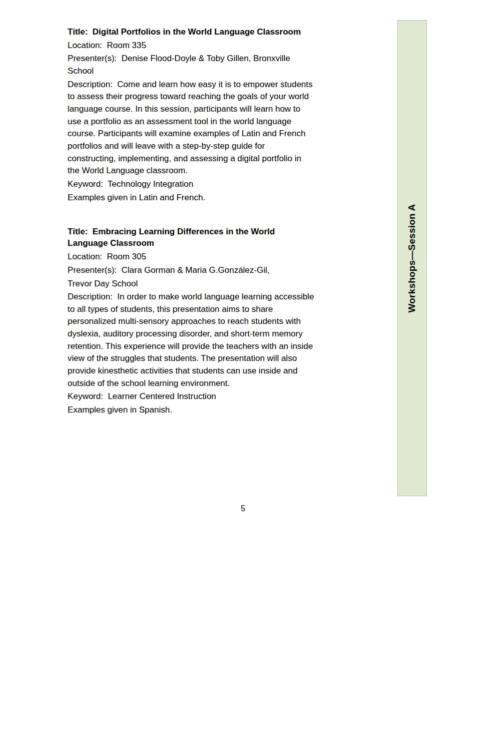Workshops—Session A
Title: Digital Portfolios in the World Language Classroom
Location: Room 335
Presenter(s): Denise Flood-Doyle & Toby Gillen, Bronxville School
Description: Come and learn how easy it is to empower students to assess their progress toward reaching the goals of your world language course. In this session, participants will learn how to use a portfolio as an assessment tool in the world language course. Participants will examine examples of Latin and French portfolios and will leave with a step-by-step guide for constructing, implementing, and assessing a digital portfolio in the World Language classroom.
Keyword: Technology Integration
Examples given in Latin and French.
Title: Embracing Learning Differences in the World Language Classroom
Location: Room 305
Presenter(s): Clara Gorman & Maria G.González-Gil,
Trevor Day School
Description: In order to make world language learning accessible to all types of students, this presentation aims to share personalized multi-sensory approaches to reach students with dyslexia, auditory processing disorder, and short-term memory retention. This experience will provide the teachers with an inside view of the struggles that students. The presentation will also provide kinesthetic activities that students can use inside and outside of the school learning environment.
Keyword: Learner Centered Instruction
Examples given in Spanish.
5